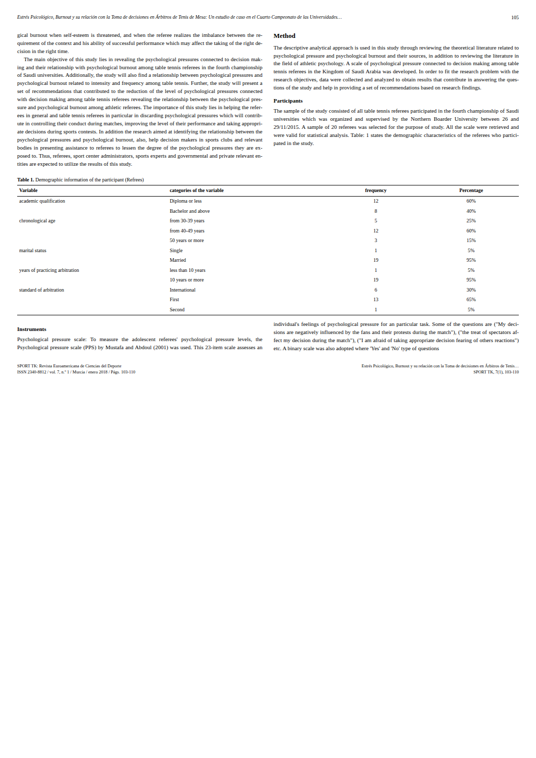105 Estrés Psicológico, Burnout y su relación con la Toma de decisiones en Árbitros de Tenis de Mesa: Un estudio de caso en el Cuarto Campeonato de las Universidades…
gical burnout when self-esteem is threatened, and when the referee realizes the imbalance between the requirement of the context and his ability of successful performance which may affect the taking of the right decision in the right time.
The main objective of this study lies in revealing the psychological pressures connected to decision making and their relationship with psychological burnout among table tennis referees in the fourth championship of Saudi universities. Additionally, the study will also find a relationship between psychological pressures and psychological burnout related to intensity and frequency among table tennis. Further, the study will present a set of recommendations that contributed to the reduction of the level of psychological pressures connected with decision making among table tennis referees revealing the relationship between the psychological pressure and psychological burnout among athletic referees. The importance of this study lies in helping the referees in general and table tennis referees in particular in discarding psychological pressures which will contribute in controlling their conduct during matches, improving the level of their performance and taking appropriate decisions during sports contests. In addition the research aimed at identifying the relationship between the psychological pressures and psychological burnout, also, help decision makers in sports clubs and relevant bodies in presenting assistance to referees to lessen the degree of the psychological pressures they are exposed to. Thus, referees, sport center administrators, sports experts and governmental and private relevant entities are expected to utilize the results of this study.
Method
The descriptive analytical approach is used in this study through reviewing the theoretical literature related to psychological pressure and psychological burnout and their sources, in addition to reviewing the literature in the field of athletic psychology. A scale of psychological pressure connected to decision making among table tennis referees in the Kingdom of Saudi Arabia was developed. In order to fit the research problem with the research objectives, data were collected and analyzed to obtain results that contribute in answering the questions of the study and help in providing a set of recommendations based on research findings.
Participants
The sample of the study consisted of all table tennis referees participated in the fourth championship of Saudi universities which was organized and supervised by the Northern Boarder University between 26 and 29/11/2015. A sample of 20 referees was selected for the purpose of study. All the scale were retrieved and were valid for statistical analysis. Table: 1 states the demographic characteristics of the referees who participated in the study.
Table 1. Demographic information of the participant (Refrees)
| Variable | categories of the variable | frequency | Percentage |
| --- | --- | --- | --- |
| academic qualification | Diploma or less | 12 | 60% |
| | Bachelor and above | 8 | 40% |
| chronological age | from 30-39 years | 5 | 25% |
| | from 40-49 years | 12 | 60% |
| | 50 years or more | 3 | 15% |
| marital status | Single | 1 | 5% |
| | Married | 19 | 95% |
| years of practicing arbitration | less than 10 years | 1 | 5% |
| | 10 years or more | 19 | 95% |
| standard of arbitration | International | 6 | 30% |
| | First | 13 | 65% |
| | Second | 1 | 5% |
Instruments
Psychological pressure scale: To measure the adolescent referees' psychological pressure levels, the Psychological pressure scale (PPS) by Mustafa and Abdoul (2001) was used. This 23-item scale assesses an individual's feelings of psychological pressure for an particular task. Some of the questions are ("My decisions are negatively influenced by the fans and their protests during the match"), ("the treat of spectators affect my decision during the match"), ("I am afraid of taking appropriate decision fearing of others reactions") etc. A binary scale was also adopted where 'Yes' and 'No' type of questions
SPORT TK: Revista Euroamericana de Ciencias del Deporte
ISSN 2340-8812 / vol. 7, n.º 1 / Murcia / enero 2018 / Págs. 103-110
Estrés Psicológico, Burnout y su relación con la Toma de decisiones en Árbitros de Tenis…
SPORT TK, 7(1), 103-110